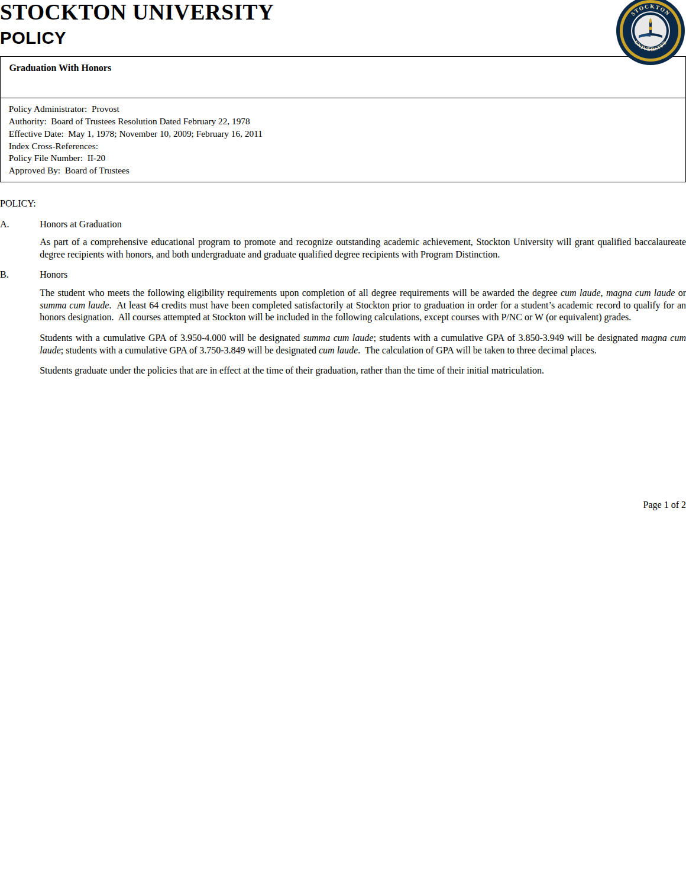STOCKTON UNIVERSITY
STOCKTON UNIVERSITY
POLICY
| Graduation With Honors |
| Policy Administrator: Provost Authority: Board of Trustees Resolution Dated February 22, 1978 Effective Date: May 1, 1978; November 10, 2009; February 16, 2011 Index Cross-References: Policy File Number: II-20 Approved By: Board of Trustees |
POLICY:
A.
Honors at Graduation
As part of a comprehensive educational program to promote and recognize outstanding academic achievement, Stockton University will grant qualified baccalaureate degree recipients with honors, and both undergraduate and graduate qualified degree recipients with Program Distinction.
B.
Honors
The student who meets the following eligibility requirements upon completion of all degree requirements will be awarded the degree cum laude, magna cum laude or summa cum laude. At least 64 credits must have been completed satisfactorily at Stockton prior to graduation in order for a student’s academic record to qualify for an honors designation. All courses attempted at Stockton will be included in the following calculations, except courses with P/NC or W (or equivalent) grades.
Students with a cumulative GPA of 3.950-4.000 will be designated summa cum laude; students with a cumulative GPA of 3.850-3.949 will be designated magna cum laude; students with a cumulative GPA of 3.750-3.849 will be designated cum laude. The calculation of GPA will be taken to three decimal places.
Students graduate under the policies that are in effect at the time of their graduation, rather than the time of their initial matriculation.
Page 1 of 2